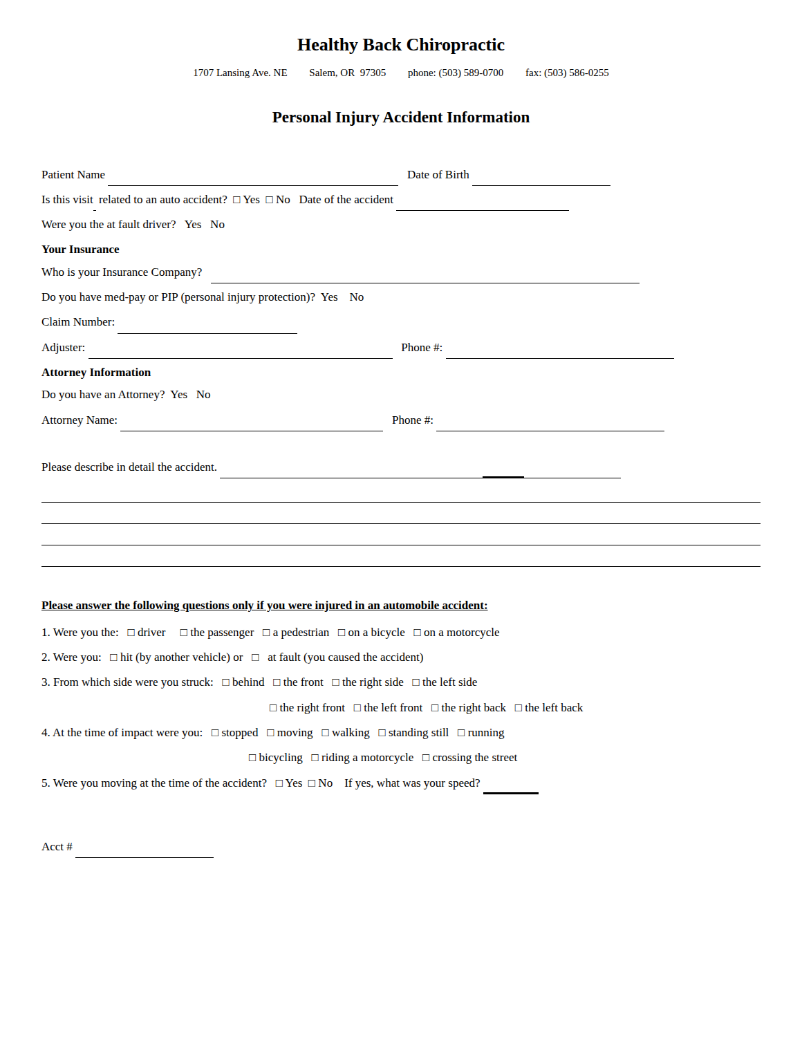Healthy Back Chiropractic
1707 Lansing Ave. NE Salem, OR 97305 phone: (503) 589-0700 fax: (503) 586-0255
Personal Injury Accident Information
Patient Name Date of Birth
Is this visit related to an auto accident? □ Yes □ No Date of the accident
Were you the at fault driver? Yes No
Your Insurance
Who is your Insurance Company?
Do you have med-pay or PIP (personal injury protection)? Yes No
Claim Number:
Adjuster: Phone #:
Attorney Information
Do you have an Attorney? Yes No
Attorney Name: Phone #:
Please describe in detail the accident.
Please answer the following questions only if you were injured in an automobile accident:
1. Were you the: □ driver □ the passenger □ a pedestrian □ on a bicycle □ on a motorcycle
2. Were you: □ hit (by another vehicle) or □ at fault (you caused the accident)
3. From which side were you struck: □ behind □ the front □ the right side □ the left side
□ the right front □ the left front □ the right back □ the left back
4. At the time of impact were you: □ stopped □ moving □ walking □ standing still □ running
□ bicycling □ riding a motorcycle □ crossing the street
5. Were you moving at the time of the accident? □ Yes □ No If yes, what was your speed?
Acct #